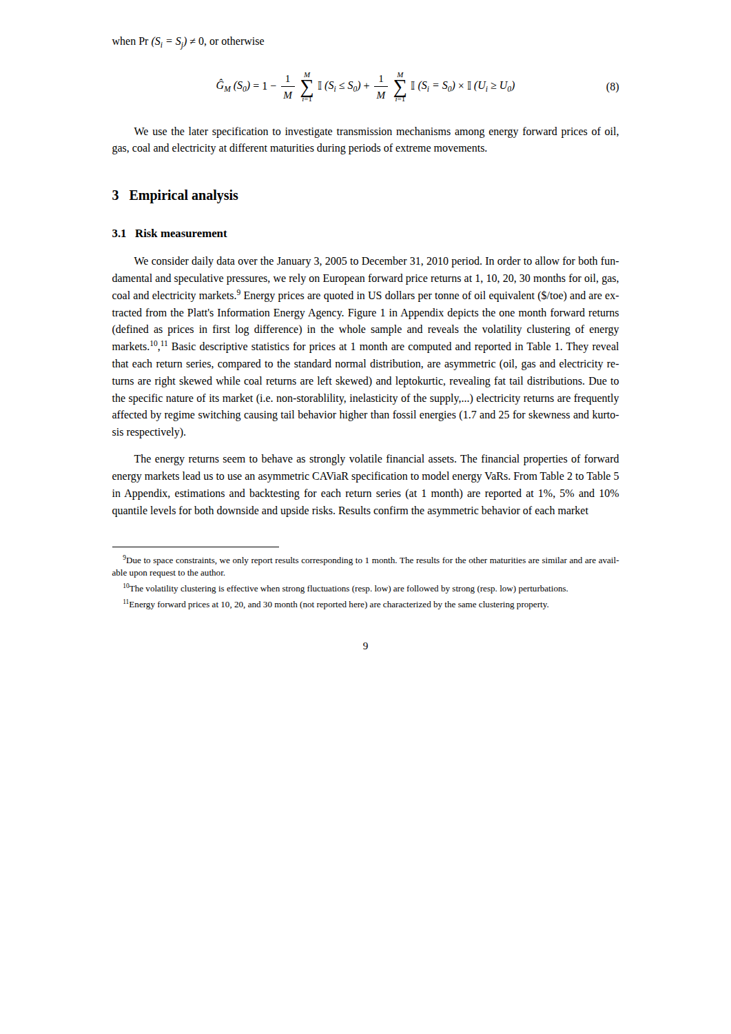when Pr (Si = Sj) ≠ 0, or otherwise
ĜM (S0) = 1 − 1 M M∑i=1 𝕀 (Si ≤ S0) + 1 M M∑i=1 𝕀 (Si = S0) × 𝕀 (Ui ≥ U0) (8)
We use the later specification to investigate transmission mechanisms among energy forward prices of oil, gas, coal and electricity at different maturities during periods of extreme movements.
3 Empirical analysis
3.1 Risk measurement
We consider daily data over the January 3, 2005 to December 31, 2010 period. In order to allow for both fundamental and speculative pressures, we rely on European forward price returns at 1, 10, 20, 30 months for oil, gas, coal and electricity markets.9 Energy prices are quoted in US dollars per tonne of oil equivalent ($/toe) and are extracted from the Platt's Information Energy Agency. Figure 1 in Appendix depicts the one month forward returns (defined as prices in first log difference) in the whole sample and reveals the volatility clustering of energy markets.10,11 Basic descriptive statistics for prices at 1 month are computed and reported in Table 1. They reveal that each return series, compared to the standard normal distribution, are asymmetric (oil, gas and electricity returns are right skewed while coal returns are left skewed) and leptokurtic, revealing fat tail distributions. Due to the specific nature of its market (i.e. non-storablility, inelasticity of the supply,...) electricity returns are frequently affected by regime switching causing tail behavior higher than fossil energies (1.7 and 25 for skewness and kurtosis respectively).
The energy returns seem to behave as strongly volatile financial assets. The financial properties of forward energy markets lead us to use an asymmetric CAViaR specification to model energy VaRs. From Table 2 to Table 5 in Appendix, estimations and backtesting for each return series (at 1 month) are reported at 1%, 5% and 10% quantile levels for both downside and upside risks. Results confirm the asymmetric behavior of each market
9Due to space constraints, we only report results corresponding to 1 month. The results for the other maturities are similar and are available upon request to the author.
10The volatility clustering is effective when strong fluctuations (resp. low) are followed by strong (resp. low) perturbations.
11Energy forward prices at 10, 20, and 30 month (not reported here) are characterized by the same clustering property.
9